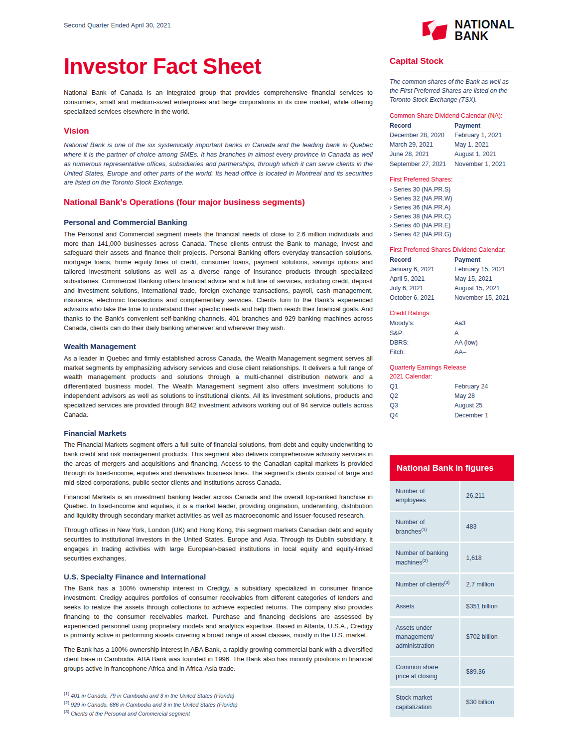Second Quarter Ended April 30, 2021
NATIONAL
BANK
Investor Fact Sheet
National Bank of Canada is an integrated group that provides comprehensive financial services to consumers, small and medium-sized enterprises and large corporations in its core market, while offering specialized services elsewhere in the world.
Vision
National Bank is one of the six systemically important banks in Canada and the leading bank in Quebec where it is the partner of choice among SMEs. It has branches in almost every province in Canada as well as numerous representative offices, subsidiaries and partnerships, through which it can serve clients in the United States, Europe and other parts of the world. Its head office is located in Montreal and its securities are listed on the Toronto Stock Exchange.
National Bank’s Operations (four major business segments)
Personal and Commercial Banking
The Personal and Commercial segment meets the financial needs of close to 2.6 million individuals and more than 141,000 businesses across Canada. These clients entrust the Bank to manage, invest and safeguard their assets and finance their projects. Personal Banking offers everyday transaction solutions, mortgage loans, home equity lines of credit, consumer loans, payment solutions, savings options and tailored investment solutions as well as a diverse range of insurance products through specialized subsidiaries. Commercial Banking offers financial advice and a full line of services, including credit, deposit and investment solutions, international trade, foreign exchange transactions, payroll, cash management, insurance, electronic transactions and complementary services. Clients turn to the Bank’s experienced advisors who take the time to understand their specific needs and help them reach their financial goals. And thanks to the Bank’s convenient self-banking channels, 401 branches and 929 banking machines across Canada, clients can do their daily banking whenever and wherever they wish.
Wealth Management
As a leader in Quebec and firmly established across Canada, the Wealth Management segment serves all market segments by emphasizing advisory services and close client relationships. It delivers a full range of wealth management products and solutions through a multi-channel distribution network and a differentiated business model. The Wealth Management segment also offers investment solutions to independent advisors as well as solutions to institutional clients. All its investment solutions, products and specialized services are provided through 842 investment advisors working out of 94 service outlets across Canada.
Financial Markets
The Financial Markets segment offers a full suite of financial solutions, from debt and equity underwriting to bank credit and risk management products. This segment also delivers comprehensive advisory services in the areas of mergers and acquisitions and financing. Access to the Canadian capital markets is provided through its fixed-income, equities and derivatives business lines. The segment’s clients consist of large and mid-sized corporations, public sector clients and institutions across Canada.
Financial Markets is an investment banking leader across Canada and the overall top-ranked franchise in Quebec. In fixed-income and equities, it is a market leader, providing origination, underwriting, distribution and liquidity through secondary market activities as well as macroeconomic and issuer-focused research.
Through offices in New York, London (UK) and Hong Kong, this segment markets Canadian debt and equity securities to institutional investors in the United States, Europe and Asia. Through its Dublin subsidiary, it engages in trading activities with large European-based institutions in local equity and equity-linked securities exchanges.
U.S. Specialty Finance and International
The Bank has a 100% ownership interest in Credigy, a subsidiary specialized in consumer finance investment. Credigy acquires portfolios of consumer receivables from different categories of lenders and seeks to realize the assets through collections to achieve expected returns. The company also provides financing to the consumer receivables market. Purchase and financing decisions are assessed by experienced personnel using proprietary models and analytics expertise. Based in Atlanta, U.S.A., Credigy is primarily active in performing assets covering a broad range of asset classes, mostly in the U.S. market.
The Bank has a 100% ownership interest in ABA Bank, a rapidly growing commercial bank with a diversified client base in Cambodia. ABA Bank was founded in 1996. The Bank also has minority positions in financial groups active in francophone Africa and in Africa-Asia trade.
(1) 401 in Canada, 79 in Cambodia and 3 in the United States (Florida)
(2) 929 in Canada, 686 in Cambodia and 3 in the United States (Florida)
(3) Clients of the Personal and Commercial segment
Capital Stock
The common shares of the Bank as well as the First Preferred Shares are listed on the Toronto Stock Exchange (TSX).
Common Share Dividend Calendar (NA):
| Record | Payment |
| --- | --- |
| December 28, 2020 | February 1, 2021 |
| March 29, 2021 | May 1, 2021 |
| June 28, 2021 | August 1, 2021 |
| September 27, 2021 | November 1, 2021 |
First Preferred Shares:
Series 30 (NA.PR.S)
Series 32 (NA.PR.W)
Series 36 (NA.PR.A)
Series 38 (NA.PR.C)
Series 40 (NA.PR.E)
Series 42 (NA.PR.G)
First Preferred Shares Dividend Calendar:
| Record | Payment |
| --- | --- |
| January 6, 2021 | February 15, 2021 |
| April 5, 2021 | May 15, 2021 |
| July 6, 2021 | August 15, 2021 |
| October 6, 2021 | November 15, 2021 |
Credit Ratings:
| Moody’s: | Aa3 |
| S&P: | A |
| DBRS: | AA (low) |
| Fitch: | AA– |
Quarterly Earnings Release
2021 Calendar:
| Q1 | February 24 |
| Q2 | May 28 |
| Q3 | August 25 |
| Q4 | December 1 |
National Bank in figures
| Number of employees | 26,211 |
| Number of branches (1) | 483 |
| Number of banking machines (2) | 1,618 |
| Number of clients (3) | 2.7 million |
| Assets | $351 billion |
| Assets under management/ administration | $702 billion |
| Common share price at closing | $89.36 |
| Stock market capitalization | $30 billion |